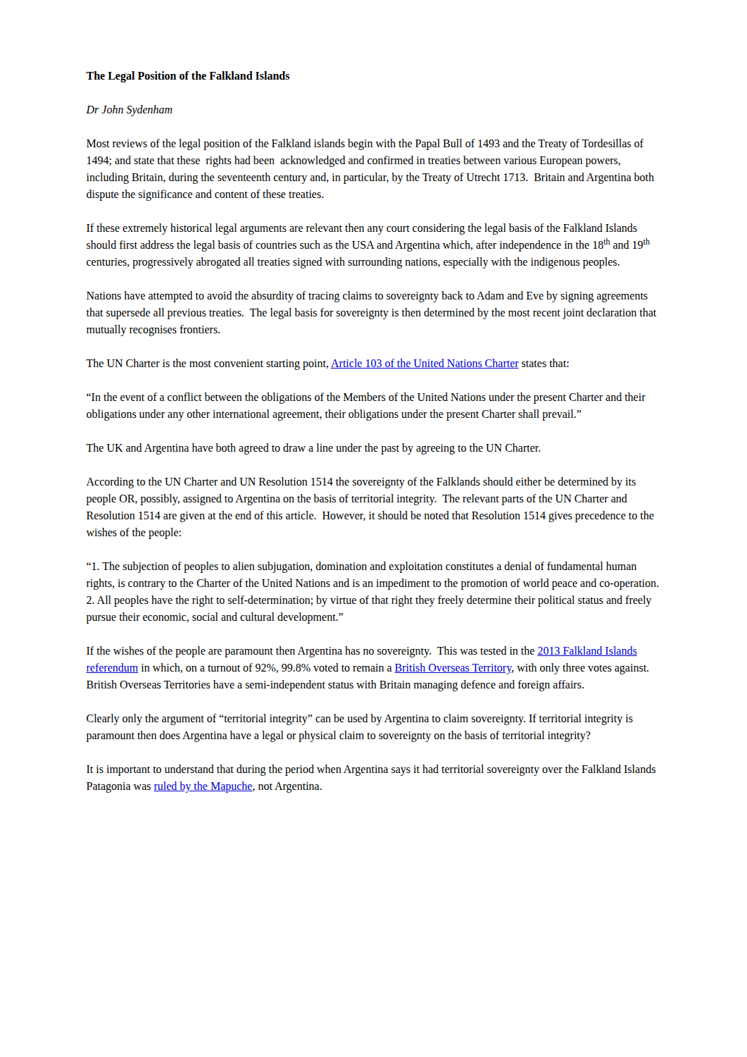The Legal Position of the Falkland Islands
Dr John Sydenham
Most reviews of the legal position of the Falkland islands begin with the Papal Bull of 1493 and the Treaty of Tordesillas of 1494; and state that these rights had been acknowledged and confirmed in treaties between various European powers, including Britain, during the seventeenth century and, in particular, by the Treaty of Utrecht 1713. Britain and Argentina both dispute the significance and content of these treaties.
If these extremely historical legal arguments are relevant then any court considering the legal basis of the Falkland Islands should first address the legal basis of countries such as the USA and Argentina which, after independence in the 18th and 19th centuries, progressively abrogated all treaties signed with surrounding nations, especially with the indigenous peoples.
Nations have attempted to avoid the absurdity of tracing claims to sovereignty back to Adam and Eve by signing agreements that supersede all previous treaties. The legal basis for sovereignty is then determined by the most recent joint declaration that mutually recognises frontiers.
The UN Charter is the most convenient starting point, Article 103 of the United Nations Charter states that:
“In the event of a conflict between the obligations of the Members of the United Nations under the present Charter and their obligations under any other international agreement, their obligations under the present Charter shall prevail.”
The UK and Argentina have both agreed to draw a line under the past by agreeing to the UN Charter.
According to the UN Charter and UN Resolution 1514 the sovereignty of the Falklands should either be determined by its people OR, possibly, assigned to Argentina on the basis of territorial integrity. The relevant parts of the UN Charter and Resolution 1514 are given at the end of this article. However, it should be noted that Resolution 1514 gives precedence to the wishes of the people:
“1. The subjection of peoples to alien subjugation, domination and exploitation constitutes a denial of fundamental human rights, is contrary to the Charter of the United Nations and is an impediment to the promotion of world peace and co-operation.
2. All peoples have the right to self-determination; by virtue of that right they freely determine their political status and freely pursue their economic, social and cultural development.”
If the wishes of the people are paramount then Argentina has no sovereignty. This was tested in the 2013 Falkland Islands referendum in which, on a turnout of 92%, 99.8% voted to remain a British Overseas Territory, with only three votes against. British Overseas Territories have a semi-independent status with Britain managing defence and foreign affairs.
Clearly only the argument of “territorial integrity” can be used by Argentina to claim sovereignty. If territorial integrity is paramount then does Argentina have a legal or physical claim to sovereignty on the basis of territorial integrity?
It is important to understand that during the period when Argentina says it had territorial sovereignty over the Falkland Islands Patagonia was ruled by the Mapuche, not Argentina.